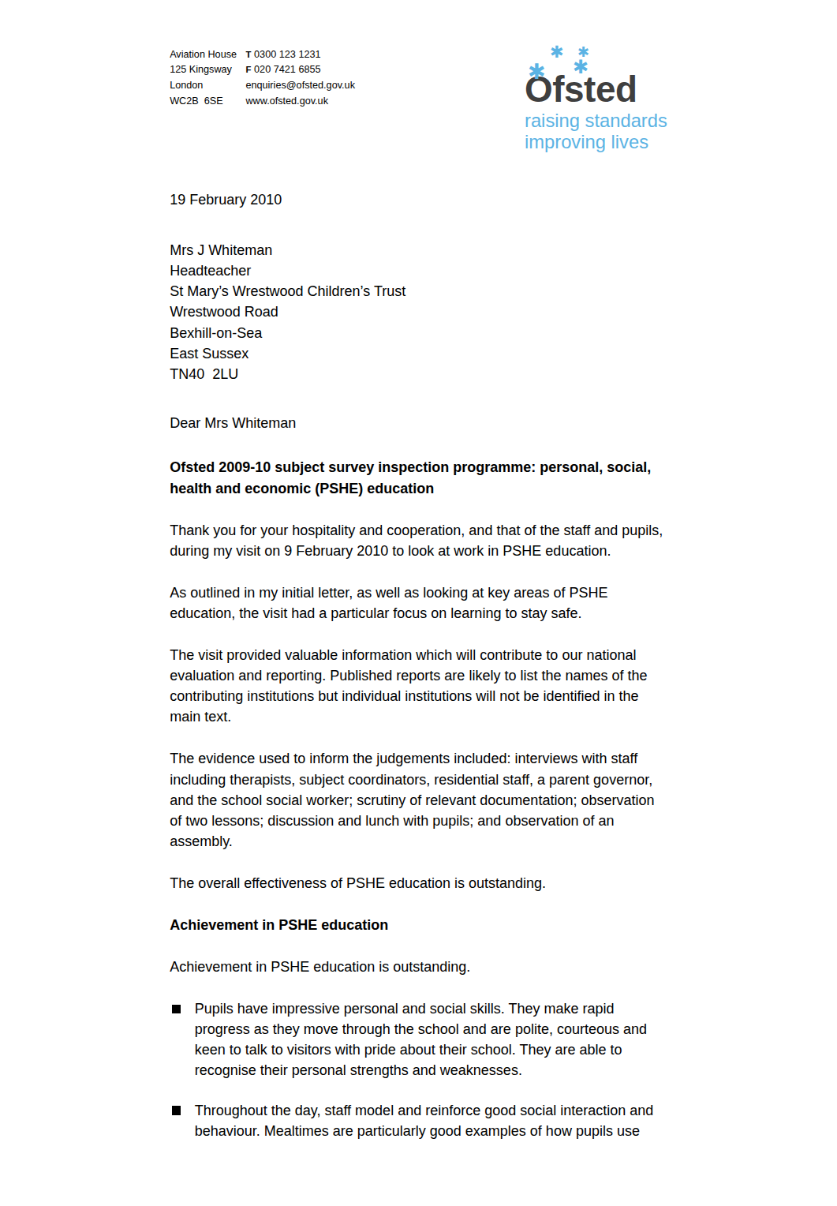Aviation House
125 Kingsway
London
WC2B 6SE
T 0300 123 1231
F 020 7421 6855
enquiries@ofsted.gov.uk
www.ofsted.gov.uk
✱ ✱ ✱ ✱
Ofsted
raising standards
improving lives
19 February 2010
Mrs J Whiteman
Headteacher
St Mary’s Wrestwood Children’s Trust
Wrestwood Road
Bexhill-on-Sea
East Sussex
TN40 2LU
Dear Mrs Whiteman
Ofsted 2009-10 subject survey inspection programme: personal, social, health and economic (PSHE) education
Thank you for your hospitality and cooperation, and that of the staff and pupils, during my visit on 9 February 2010 to look at work in PSHE education.
As outlined in my initial letter, as well as looking at key areas of PSHE education, the visit had a particular focus on learning to stay safe.
The visit provided valuable information which will contribute to our national evaluation and reporting. Published reports are likely to list the names of the contributing institutions but individual institutions will not be identified in the main text.
The evidence used to inform the judgements included: interviews with staff including therapists, subject coordinators, residential staff, a parent governor, and the school social worker; scrutiny of relevant documentation; observation of two lessons; discussion and lunch with pupils; and observation of an assembly.
The overall effectiveness of PSHE education is outstanding.
Achievement in PSHE education
Achievement in PSHE education is outstanding.
Pupils have impressive personal and social skills. They make rapid progress as they move through the school and are polite, courteous and keen to talk to visitors with pride about their school. They are able to recognise their personal strengths and weaknesses.
Throughout the day, staff model and reinforce good social interaction and behaviour. Mealtimes are particularly good examples of how pupils use